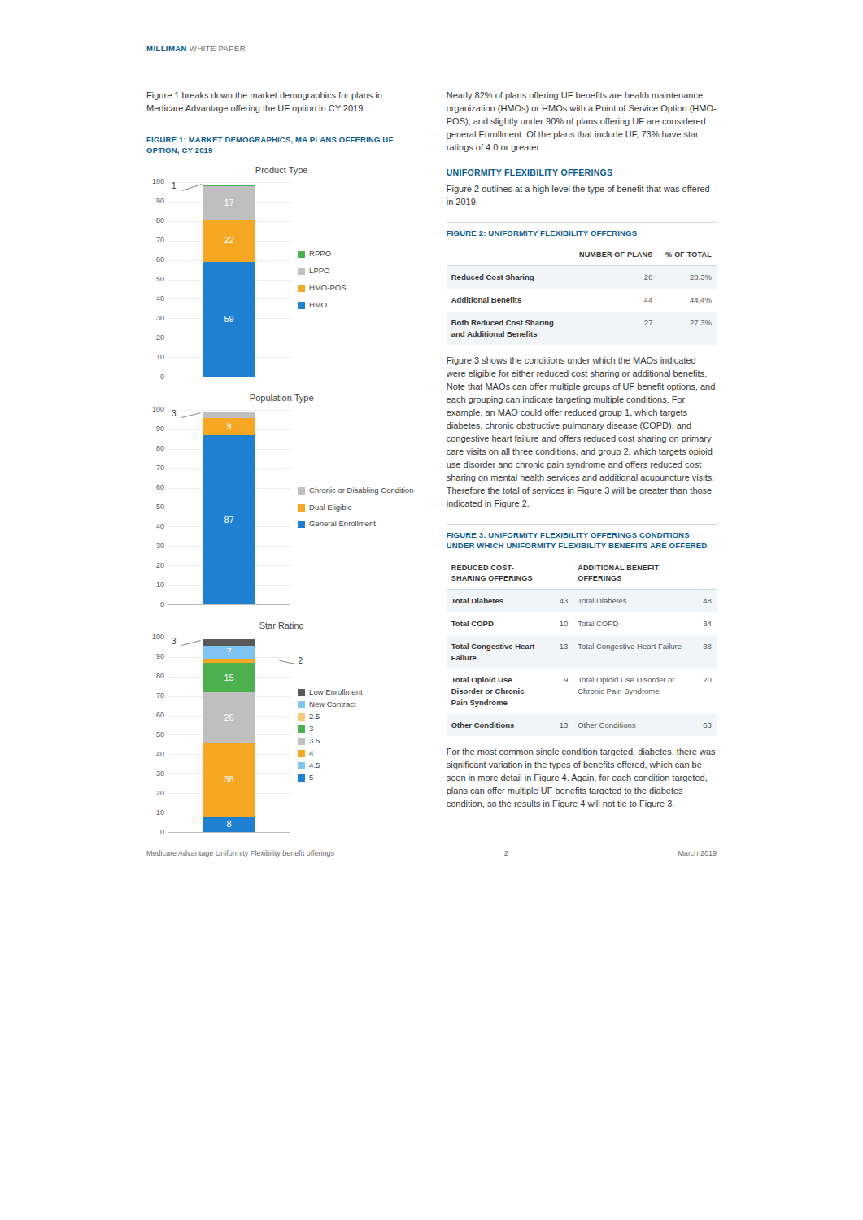MILLIMAN WHITE PAPER
Figure 1 breaks down the market demographics for plans in Medicare Advantage offering the UF option in CY 2019.
Figure 1: Market demographics, MA plans offering UF option, CY 2019
Product Type
100 90 80 70 60 50 40 30 20 10 0
17
22
59
1
RPPO
LPPO
HMO-POS
HMO
Population Type
100 90 80 70 60 50 40 30 20 10 0
9
87
3
Chronic or Disabling Condition
Dual Eligible
General Enrollment
Star Rating
100 90 80 70 60 50 40 30 20 10 0
7
15
26
38
8
3
2
Low Enrollment
New Contract
2.5
3
3.5
4
4.5
5
Nearly 82% of plans offering UF benefits are health maintenance organization (HMOs) or HMOs with a Point of Service Option (HMO-POS), and slightly under 90% of plans offering UF are considered general Enrollment. Of the plans that include UF, 73% have star ratings of 4.0 or greater.
Uniformity Flexibility Offerings
Figure 2 outlines at a high level the type of benefit that was offered in 2019.
Figure 2: Uniformity Flexibility Offerings
| | Number of Plans | % of Total |
| --- | --- | --- |
| Reduced Cost Sharing | 28 | 28.3% |
| Additional Benefits | 44 | 44.4% |
| Both Reduced Cost Sharing and Additional Benefits | 27 | 27.3% |
Figure 3 shows the conditions under which the MAOs indicated were eligible for either reduced cost sharing or additional benefits. Note that MAOs can offer multiple groups of UF benefit options, and each grouping can indicate targeting multiple conditions. For example, an MAO could offer reduced group 1, which targets diabetes, chronic obstructive pulmonary disease (COPD), and congestive heart failure and offers reduced cost sharing on primary care visits on all three conditions, and group 2, which targets opioid use disorder and chronic pain syndrome and offers reduced cost sharing on mental health services and additional acupuncture visits. Therefore the total of services in Figure 3 will be greater than those indicated in Figure 2.
Figure 3: Uniformity Flexibility Offerings conditions under which Uniformity Flexibility benefits are offered
| Reduced Cost-Sharing Offerings | | Additional Benefit Offerings | |
| --- | --- | --- | --- |
| Total Diabetes | 43 | Total Diabetes | 48 |
| Total COPD | 10 | Total COPD | 34 |
| Total Congestive Heart Failure | 13 | Total Congestive Heart Failure | 38 |
| Total Opioid Use Disorder or Chronic Pain Syndrome | 9 | Total Opioid Use Disorder or Chronic Pain Syndrome | 20 |
| Other Conditions | 13 | Other Conditions | 63 |
For the most common single condition targeted, diabetes, there was significant variation in the types of benefits offered, which can be seen in more detail in Figure 4. Again, for each condition targeted, plans can offer multiple UF benefits targeted to the diabetes condition, so the results in Figure 4 will not tie to Figure 3.
Medicare Advantage Uniformity Flexibility benefit offerings
2
March 2019